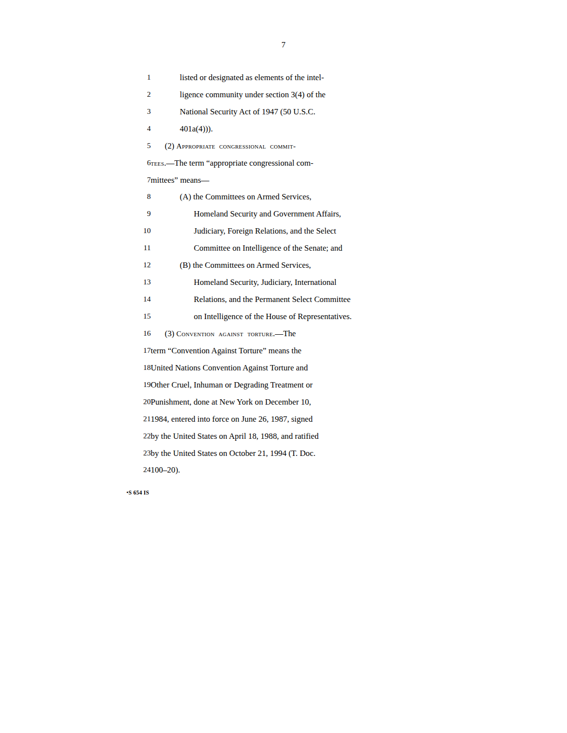7
| 1 | listed or designated as elements of the intel- |
| 2 | ligence community under section 3(4) of the |
| 3 | National Security Act of 1947 (50 U.S.C. |
| 4 | 401a(4))). |
| 5 | (2) Appropriate congressional commit- |
| 6 | tees .—The term “appropriate congressional com- |
| 7 | mittees” means— |
| 8 | (A) the Committees on Armed Services, |
| 9 | Homeland Security and Government Affairs, |
| 10 | Judiciary, Foreign Relations, and the Select |
| 11 | Committee on Intelligence of the Senate; and |
| 12 | (B) the Committees on Armed Services, |
| 13 | Homeland Security, Judiciary, International |
| 14 | Relations, and the Permanent Select Committee |
| 15 | on Intelligence of the House of Representatives. |
| 16 | (3) Convention against torture .—The |
| 17 | term “Convention Against Torture” means the |
| 18 | United Nations Convention Against Torture and |
| 19 | Other Cruel, Inhuman or Degrading Treatment or |
| 20 | Punishment, done at New York on December 10, |
| 21 | 1984, entered into force on June 26, 1987, signed |
| 22 | by the United States on April 18, 1988, and ratified |
| 23 | by the United States on October 21, 1994 (T. Doc. |
| 24 | 100–20). |
•S 654 IS